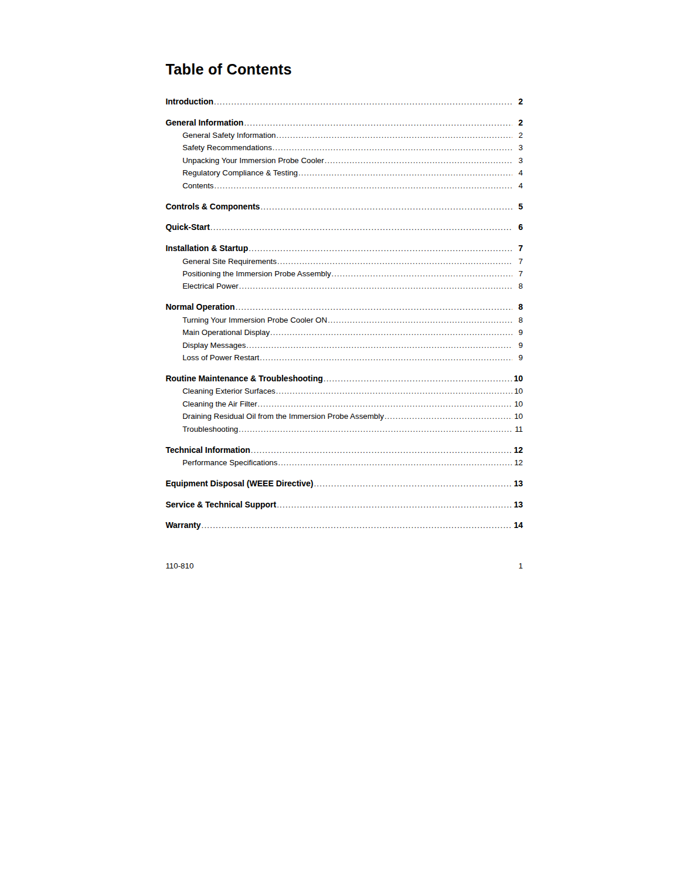Table of Contents
Introduction .................................................................................................................................. 2
General Information ..................................................................................................................... 2
General Safety Information ......................................................................................................... 2
Safety Recommendations ........................................................................................................... 3
Unpacking Your Immersion Probe Cooler ......................................................................................... 3
Regulatory Compliance & Testing .............................................................................................. 4
Contents .............................................................................................................................. 4
Controls & Components .............................................................................................................. 5
Quick-Start .................................................................................................................................. 6
Installation & Startup ................................................................................................................... 7
General Site Requirements ......................................................................................................... 7
Positioning the Immersion Probe Assembly ....................................................................................... 7
Electrical Power ..................................................................................................................... 8
Normal Operation ......................................................................................................................... 8
Turning Your Immersion Probe Cooler ON ......................................................................................... 8
Main Operational Display ............................................................................................................. 9
Display Messages ..................................................................................................................... 9
Loss of Power Restart ................................................................................................................. 9
Routine Maintenance & Troubleshooting ......................................................................................... 10
Cleaning Exterior Surfaces ......................................................................................................... 10
Cleaning the Air Filter ................................................................................................................. 10
Draining Residual Oil from the Immersion Probe Assembly ............................................................. 10
Troubleshooting ..................................................................................................................... 11
Technical Information .................................................................................................................. 12
Performance Specifications ......................................................................................................... 12
Equipment Disposal (WEEE Directive) ................................................................................. 13
Service & Technical Support ................................................................................................. 13
Warranty .................................................................................................................................. 14
110-810 1